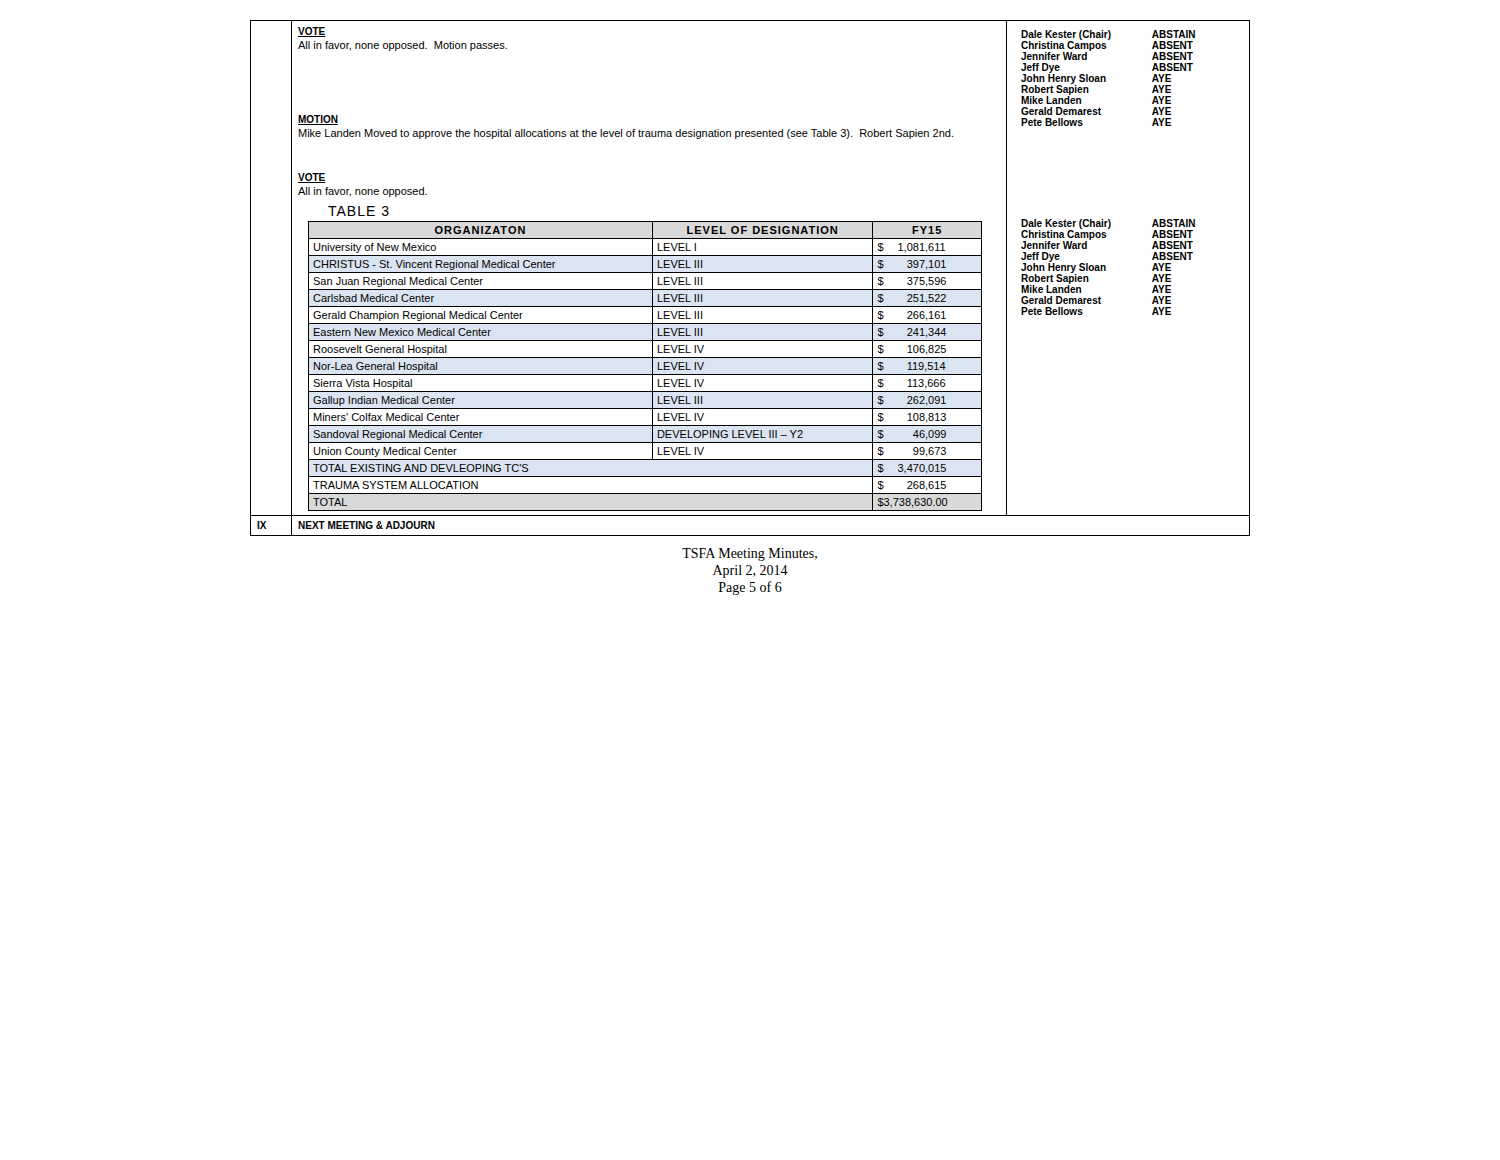| | VOTE All in favor, none opposed. Motion passes. MOTION Mike Landen Moved to approve the hospital allocations at the level of trauma designation presented (see Table 3). Robert Sapien 2nd. VOTE All in favor, none opposed. TABLE 3 / ORGANIZATON / LEVEL OF DESIGNATION / FY15 / / --- / --- / --- / / University of New Mexico / LEVEL I / $ 1,081,611 / / CHRISTUS - St. Vincent Regional Medical Center / LEVEL III / $ 397,101 / / San Juan Regional Medical Center / LEVEL III / $ 375,596 / / Carlsbad Medical Center / LEVEL III / $ 251,522 / / Gerald Champion Regional Medical Center / LEVEL III / $ 266,161 / / Eastern New Mexico Medical Center / LEVEL III / $ 241,344 / / Roosevelt General Hospital / LEVEL IV / $ 106,825 / / Nor-Lea General Hospital / LEVEL IV / $ 119,514 / / Sierra Vista Hospital / LEVEL IV / $ 113,666 / / Gallup Indian Medical Center / LEVEL III / $ 262,091 / / Miners' Colfax Medical Center / LEVEL IV / $ 108,813 / / Sandoval Regional Medical Center / DEVELOPING LEVEL III – Y2 / $ 46,099 / / Union County Medical Center / LEVEL IV / $ 99,673 / / TOTAL EXISTING AND DEVLEOPING TC'S / $ 3,470,015 / / TRAUMA SYSTEM ALLOCATION / $ 268,615 / / TOTAL / $3,738,630.00 / | / Dale Kester (Chair) / ABSTAIN / / Christina Campos / ABSENT / / Jennifer Ward / ABSENT / / Jeff Dye / ABSENT / / John Henry Sloan / AYE / / Robert Sapien / AYE / / Mike Landen / AYE / / Gerald Demarest / AYE / / Pete Bellows / AYE / / Dale Kester (Chair) / ABSTAIN / / Christina Campos / ABSENT / / Jennifer Ward / ABSENT / / Jeff Dye / ABSENT / / John Henry Sloan / AYE / / Robert Sapien / AYE / / Mike Landen / AYE / / Gerald Demarest / AYE / / Pete Bellows / AYE / |
| IX | NEXT MEETING & ADJOURN |
TSFA Meeting Minutes,
April 2, 2014
Page 5 of 6